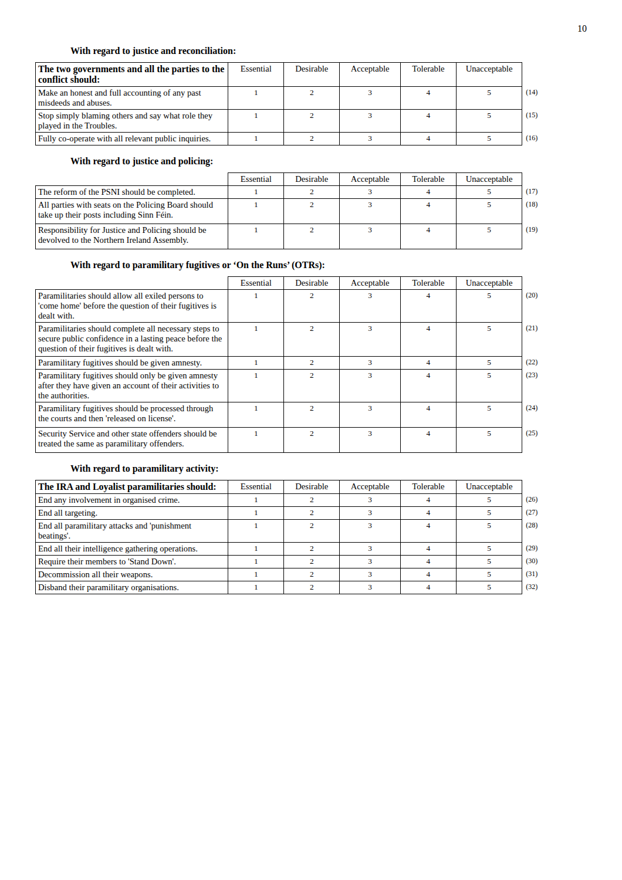10
With regard to justice and reconciliation:
| The two governments and all the parties to the conflict should: | Essential | Desirable | Acceptable | Tolerable | Unacceptable | |
| --- | --- | --- | --- | --- | --- | --- |
| Make an honest and full accounting of any past misdeeds and abuses. | 1 | 2 | 3 | 4 | 5 | (14) |
| Stop simply blaming others and say what role they played in the Troubles. | 1 | 2 | 3 | 4 | 5 | (15) |
| Fully co-operate with all relevant public inquiries. | 1 | 2 | 3 | 4 | 5 | (16) |
With regard to justice and policing:
| | Essential | Desirable | Acceptable | Tolerable | Unacceptable | |
| --- | --- | --- | --- | --- | --- | --- |
| The reform of the PSNI should be completed. | 1 | 2 | 3 | 4 | 5 | (17) |
| All parties with seats on the Policing Board should take up their posts including Sinn Féin. | 1 | 2 | 3 | 4 | 5 | (18) |
| Responsibility for Justice and Policing should be devolved to the Northern Ireland Assembly. | 1 | 2 | 3 | 4 | 5 | (19) |
With regard to paramilitary fugitives or ‘On the Runs’ (OTRs):
| | Essential | Desirable | Acceptable | Tolerable | Unacceptable | |
| --- | --- | --- | --- | --- | --- | --- |
| Paramilitaries should allow all exiled persons to 'come home' before the question of their fugitives is dealt with. | 1 | 2 | 3 | 4 | 5 | (20) |
| Paramilitaries should complete all necessary steps to secure public confidence in a lasting peace before the question of their fugitives is dealt with. | 1 | 2 | 3 | 4 | 5 | (21) |
| Paramilitary fugitives should be given amnesty. | 1 | 2 | 3 | 4 | 5 | (22) |
| Paramilitary fugitives should only be given amnesty after they have given an account of their activities to the authorities. | 1 | 2 | 3 | 4 | 5 | (23) |
| Paramilitary fugitives should be processed through the courts and then 'released on license'. | 1 | 2 | 3 | 4 | 5 | (24) |
| Security Service and other state offenders should be treated the same as paramilitary offenders. | 1 | 2 | 3 | 4 | 5 | (25) |
With regard to paramilitary activity:
| The IRA and Loyalist paramilitaries should: | Essential | Desirable | Acceptable | Tolerable | Unacceptable | |
| --- | --- | --- | --- | --- | --- | --- |
| End any involvement in organised crime. | 1 | 2 | 3 | 4 | 5 | (26) |
| End all targeting. | 1 | 2 | 3 | 4 | 5 | (27) |
| End all paramilitary attacks and 'punishment beatings'. | 1 | 2 | 3 | 4 | 5 | (28) |
| End all their intelligence gathering operations. | 1 | 2 | 3 | 4 | 5 | (29) |
| Require their members to 'Stand Down'. | 1 | 2 | 3 | 4 | 5 | (30) |
| Decommission all their weapons. | 1 | 2 | 3 | 4 | 5 | (31) |
| Disband their paramilitary organisations. | 1 | 2 | 3 | 4 | 5 | (32) |